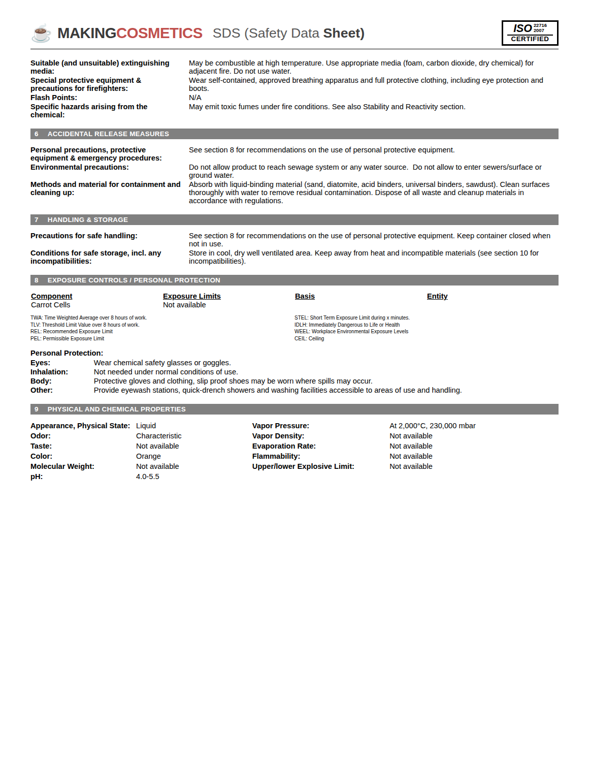☕ MAKING COSMETICS
SDS (Safety Data Sheet)
ISO 22716
2007 CERTIFIED
| Suitable (and unsuitable) extinguishing media: | May be combustible at high temperature. Use appropriate media (foam, carbon dioxide, dry chemical) for adjacent fire. Do not use water. |
| Special protective equipment & precautions for firefighters: | Wear self-contained, approved breathing apparatus and full protective clothing, including eye protection and boots. |
| Flash Points: | N/A |
| Specific hazards arising from the chemical: | May emit toxic fumes under fire conditions. See also Stability and Reactivity section. |
6 ACCIDENTAL RELEASE MEASURES
| Personal precautions, protective equipment & emergency procedures: | See section 8 for recommendations on the use of personal protective equipment. |
| Environmental precautions: | Do not allow product to reach sewage system or any water source. Do not allow to enter sewers/surface or ground water. |
| Methods and material for containment and cleaning up: | Absorb with liquid-binding material (sand, diatomite, acid binders, universal binders, sawdust). Clean surfaces thoroughly with water to remove residual contamination. Dispose of all waste and cleanup materials in accordance with regulations. |
7 HANDLING & STORAGE
| Precautions for safe handling: | See section 8 for recommendations on the use of personal protective equipment. Keep container closed when not in use. |
| Conditions for safe storage, incl. any incompatibilities: | Store in cool, dry well ventilated area. Keep away from heat and incompatible materials (see section 10 for incompatibilities). |
8 EXPOSURE CONTROLS / PERSONAL PROTECTION
| Component | Exposure Limits | Basis | Entity |
| --- | --- | --- | --- |
| Carrot Cells | Not available | | |
| TWA: Time Weighted Average over 8 hours of work. | STEL: Short Term Exposure Limit during x minutes. |
| TLV: Threshold Limit Value over 8 hours of work. | IDLH: Immediately Dangerous to Life or Health |
| REL: Recommended Exposure Limit | WEEL: Workplace Environmental Exposure Levels |
| PEL: Permissible Exposure Limit | CEIL: Ceiling |
Personal Protection:
| Eyes: | Wear chemical safety glasses or goggles. |
| Inhalation: | Not needed under normal conditions of use. |
| Body: | Protective gloves and clothing, slip proof shoes may be worn where spills may occur. |
| Other: | Provide eyewash stations, quick-drench showers and washing facilities accessible to areas of use and handling. |
9 PHYSICAL AND CHEMICAL PROPERTIES
| Appearance, Physical State: | Liquid | Vapor Pressure: | At 2,000°C, 230,000 mbar |
| Odor: | Characteristic | Vapor Density: | Not available |
| Taste: | Not available | Evaporation Rate: | Not available |
| Color: | Orange | Flammability: | Not available |
| Molecular Weight: | Not available | Upper/lower Explosive Limit: | Not available |
| pH: | 4.0-5.5 | | |